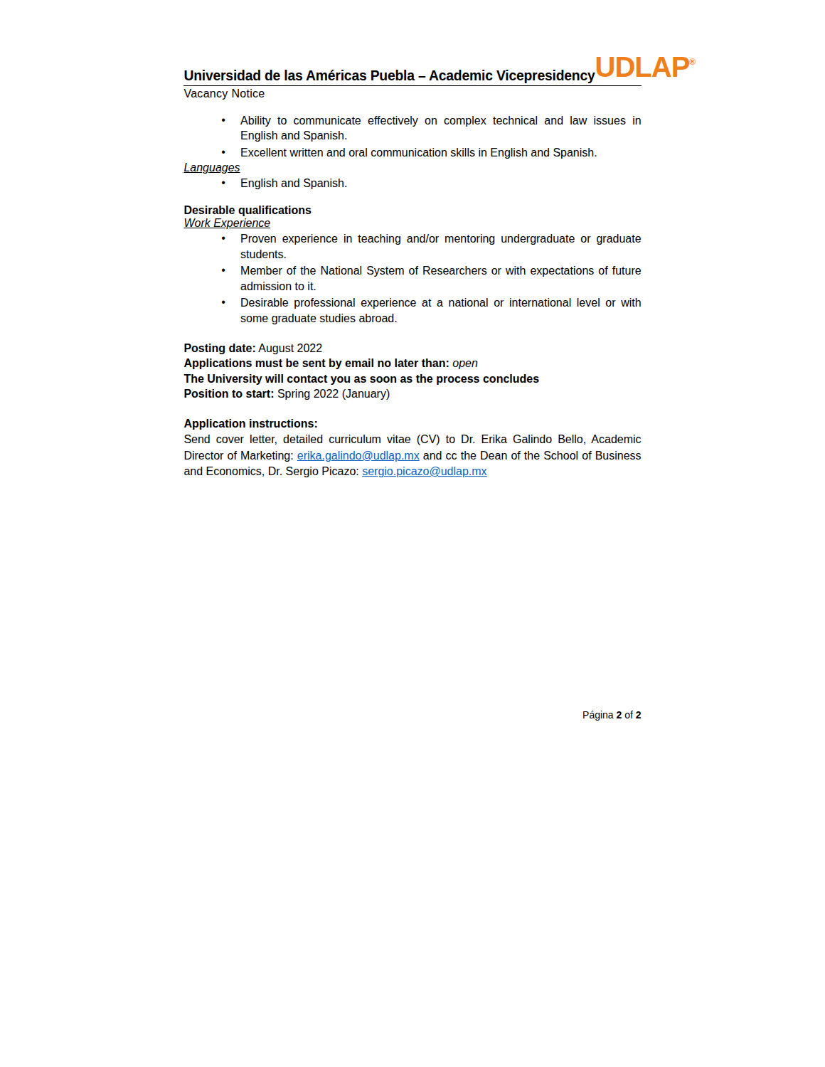Universidad de las Américas Puebla – Academic Vicepresidency
UDLAP®
Vacancy Notice
Ability to communicate effectively on complex technical and law issues in English and Spanish.
Excellent written and oral communication skills in English and Spanish.
Languages
English and Spanish.
Desirable qualifications
Work Experience
Proven experience in teaching and/or mentoring undergraduate or graduate students.
Member of the National System of Researchers or with expectations of future admission to it.
Desirable professional experience at a national or international level or with some graduate studies abroad.
Posting date: August 2022
Applications must be sent by email no later than: open
The University will contact you as soon as the process concludes
Position to start: Spring 2022 (January)
Application instructions:
Send cover letter, detailed curriculum vitae (CV) to Dr. Erika Galindo Bello, Academic Director of Marketing: erika.galindo@udlap.mx and cc the Dean of the School of Business and Economics, Dr. Sergio Picazo: sergio.picazo@udlap.mx
Página 2 of 2